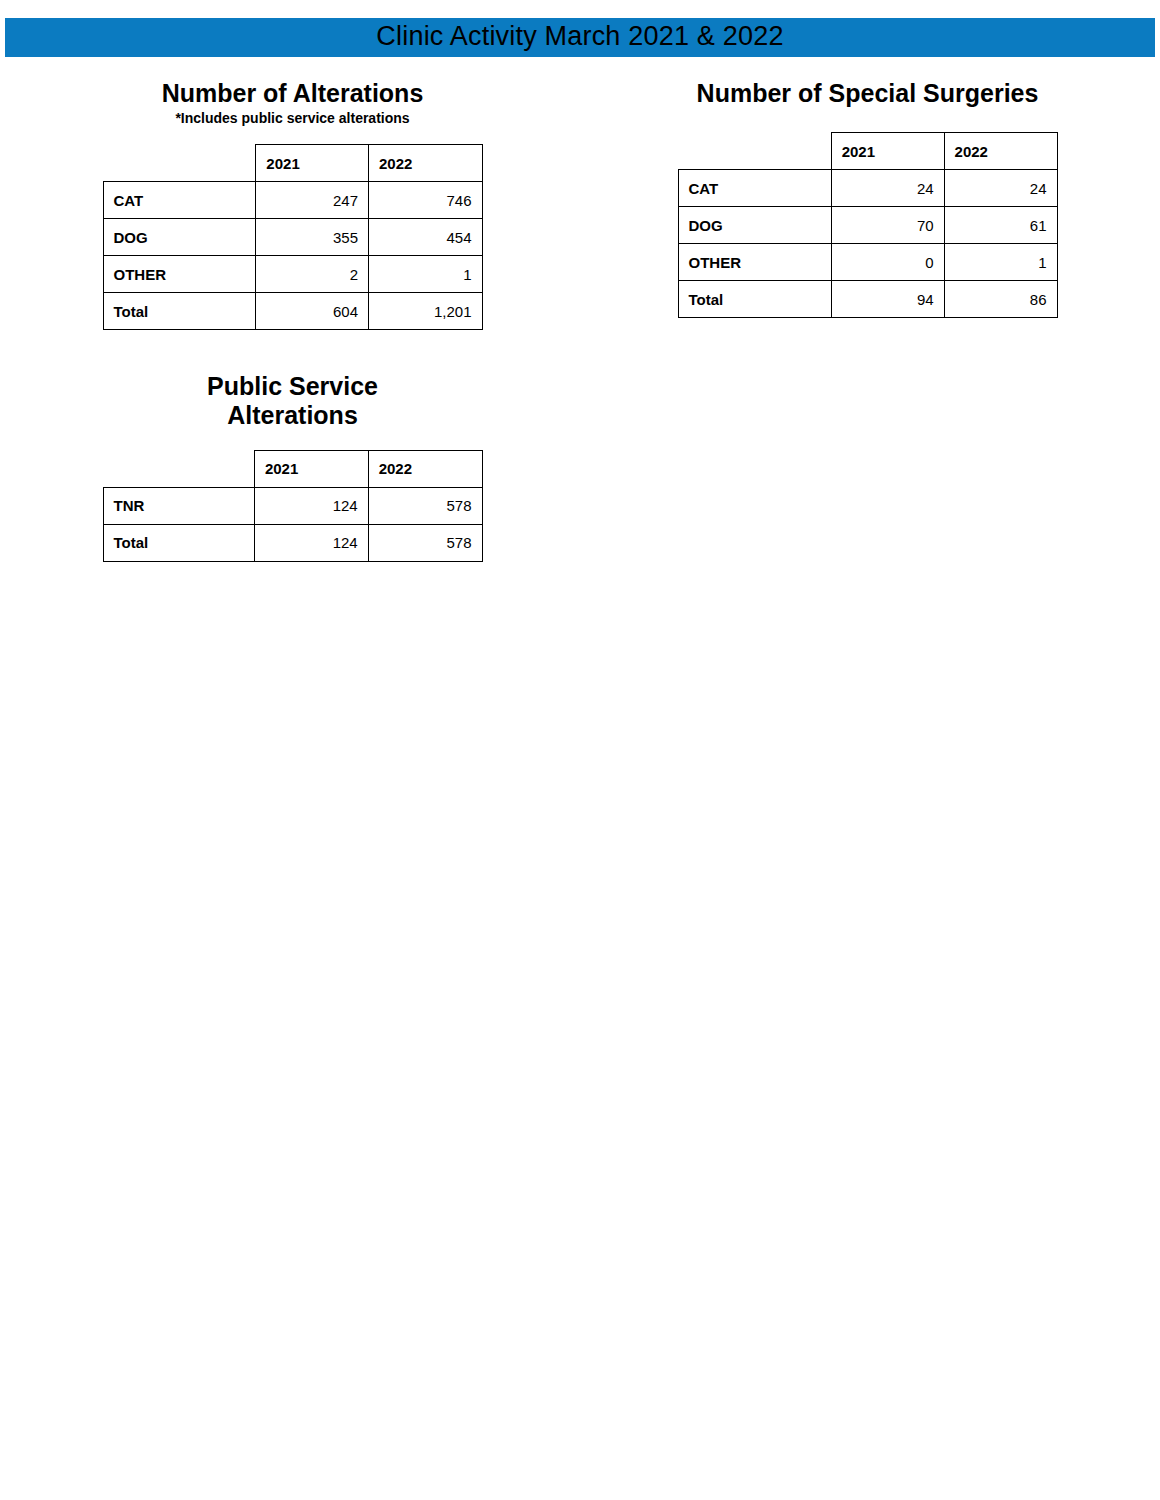Clinic Activity March 2021 & 2022
Number of Alterations
*Includes public service alterations
| | 2021 | 2022 |
| --- | --- | --- |
| CAT | 247 | 746 |
| DOG | 355 | 454 |
| OTHER | 2 | 1 |
| Total | 604 | 1,201 |
Public Service
Alterations
| | 2021 | 2022 |
| --- | --- | --- |
| TNR | 124 | 578 |
| Total | 124 | 578 |
Number of Special Surgeries
| | 2021 | 2022 |
| --- | --- | --- |
| CAT | 24 | 24 |
| DOG | 70 | 61 |
| OTHER | 0 | 1 |
| Total | 94 | 86 |